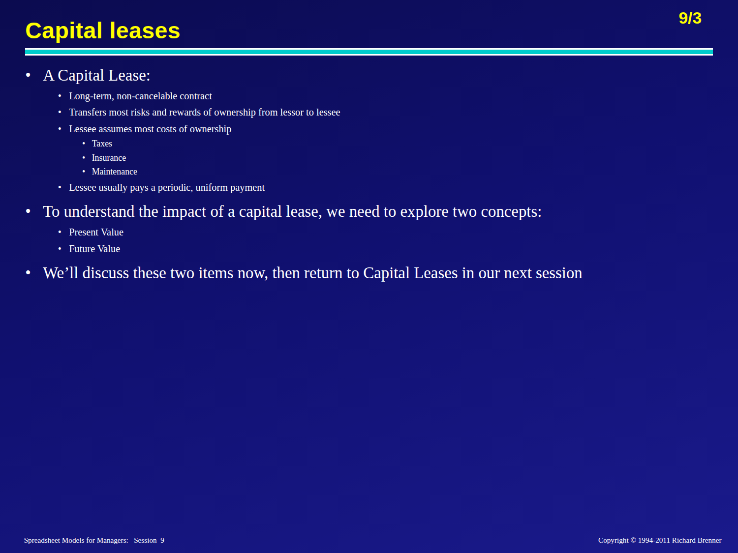9/3
Capital leases
A Capital Lease:
Long-term, non-cancelable contract
Transfers most risks and rewards of ownership from lessor to lessee
Lessee assumes most costs of ownership
Taxes
Insurance
Maintenance
Lessee usually pays a periodic, uniform payment
To understand the impact of a capital lease, we need to explore two concepts:
Present Value
Future Value
We’ll discuss these two items now, then return to Capital Leases in our next session
Spreadsheet Models for Managers: Session 9 Copyright © 1994-2011 Richard Brenner